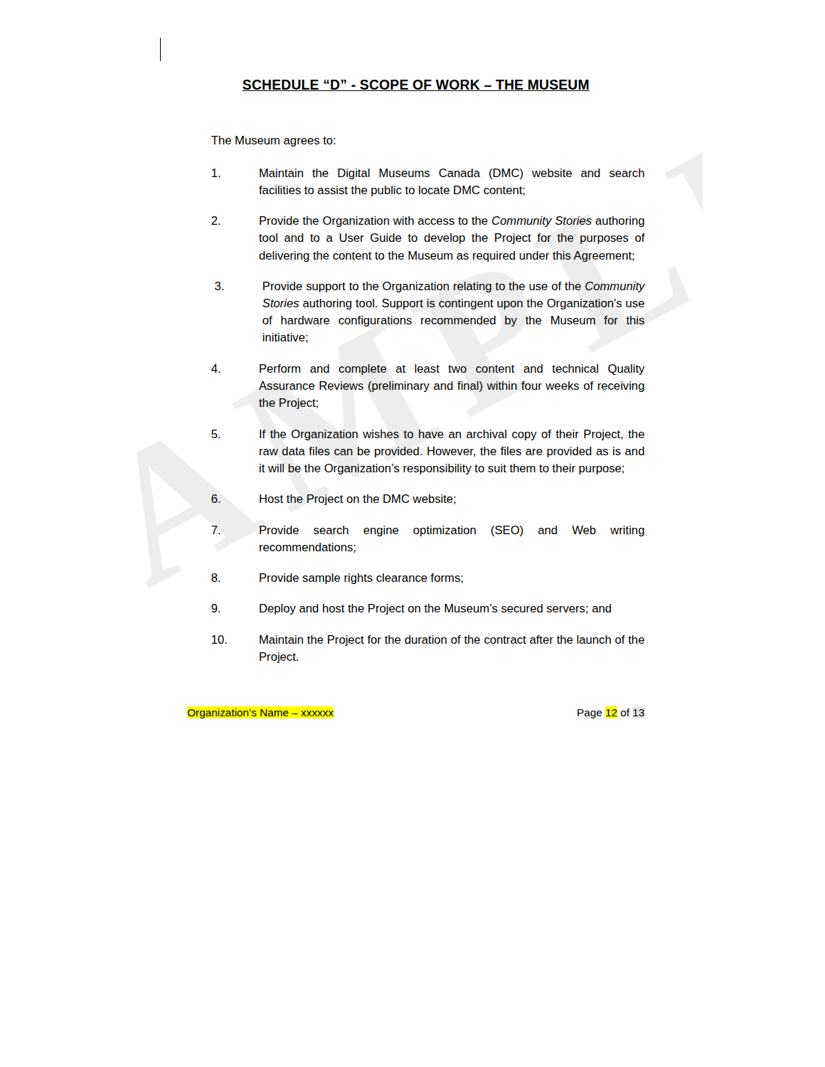SAMPLE
SCHEDULE “D” - SCOPE OF WORK – THE MUSEUM
The Museum agrees to:
1. Maintain the Digital Museums Canada (DMC) website and search facilities to assist the public to locate DMC content;
2. Provide the Organization with access to the Community Stories authoring tool and to a User Guide to develop the Project for the purposes of delivering the content to the Museum as required under this Agreement;
3. Provide support to the Organization relating to the use of the Community Stories authoring tool. Support is contingent upon the Organization's use of hardware configurations recommended by the Museum for this initiative;
4. Perform and complete at least two content and technical Quality Assurance Reviews (preliminary and final) within four weeks of receiving the Project;
5. If the Organization wishes to have an archival copy of their Project, the raw data files can be provided. However, the files are provided as is and it will be the Organization’s responsibility to suit them to their purpose;
6. Host the Project on the DMC website;
7. Provide search engine optimization (SEO) and Web writing recommendations;
8. Provide sample rights clearance forms;
9. Deploy and host the Project on the Museum’s secured servers; and
10. Maintain the Project for the duration of the contract after the launch of the Project.
Organization’s Name – xxxxxx
Page 12 of 13